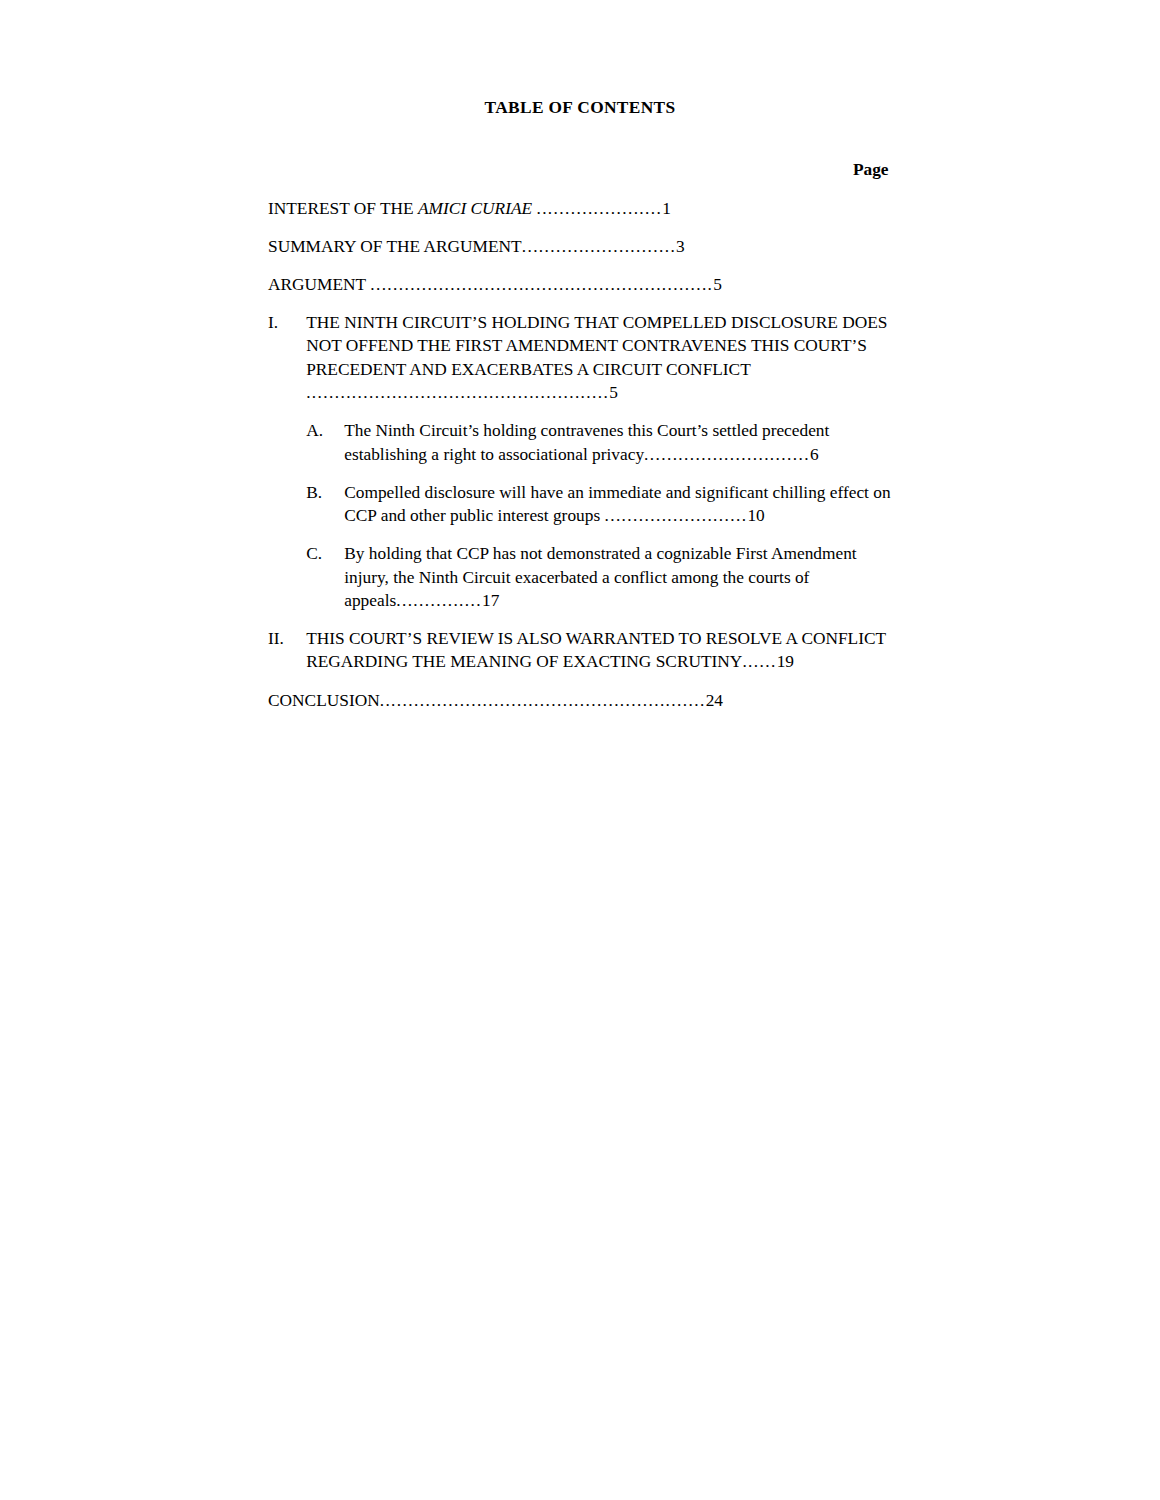TABLE OF CONTENTS
Page
| INTEREST OF THE AMICI CURIAE ...................... 1 |
| SUMMARY OF THE ARGUMENT ........................... 3 |
| ARGUMENT ............................................................ 5 |
| I. | THE NINTH CIRCUIT’S HOLDING THAT COMPELLED DISCLOSURE DOES NOT OFFEND THE FIRST AMENDMENT CONTRAVENES THIS COURT’S PRECEDENT AND EXACERBATES A CIRCUIT CONFLICT ..................................................... 5 |
| | A. | The Ninth Circuit’s holding contravenes this Court’s settled precedent establishing a right to associational privacy ............................. 6 |
| | B. | Compelled disclosure will have an immediate and significant chilling effect on CCP and other public interest groups ......................... 10 |
| | C. | By holding that CCP has not demonstrated a cognizable First Amendment injury, the Ninth Circuit exacerbated a conflict among the courts of appeals ............... 17 |
| II. | THIS COURT’S REVIEW IS ALSO WARRANTED TO RESOLVE A CONFLICT REGARDING THE MEANING OF EXACTING SCRUTINY ...... 19 |
| CONCLUSION ......................................................... 24 |